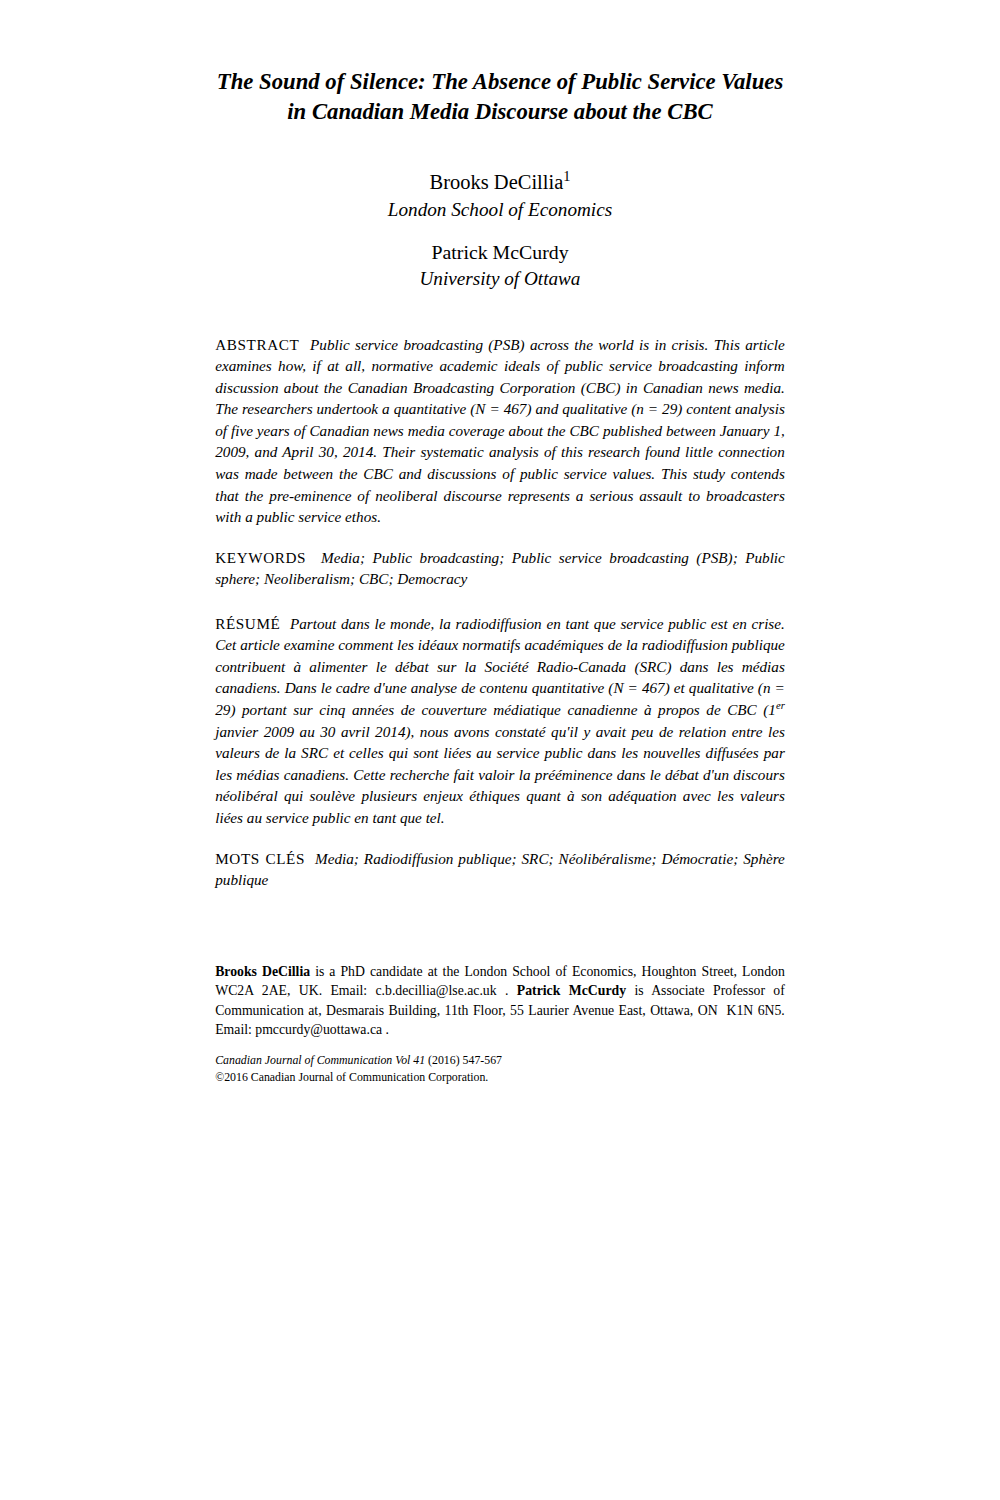The Sound of Silence: The Absence of Public Service Values in Canadian Media Discourse about the CBC
Brooks DeCillia1
London School of Economics
Patrick McCurdy
University of Ottawa
ABSTRACT Public service broadcasting (PSB) across the world is in crisis. This article examines how, if at all, normative academic ideals of public service broadcasting inform discussion about the Canadian Broadcasting Corporation (CBC) in Canadian news media. The researchers undertook a quantitative (N = 467) and qualitative (n = 29) content analysis of five years of Canadian news media coverage about the CBC published between January 1, 2009, and April 30, 2014. Their systematic analysis of this research found little connection was made between the CBC and discussions of public service values. This study contends that the pre-eminence of neoliberal discourse represents a serious assault to broadcasters with a public service ethos.
KEYWORDS Media; Public broadcasting; Public service broadcasting (PSB); Public sphere; Neoliberalism; CBC; Democracy
RÉSUMÉ Partout dans le monde, la radiodiffusion en tant que service public est en crise. Cet article examine comment les idéaux normatifs académiques de la radiodiffusion publique contribuent à alimenter le débat sur la Société Radio-Canada (SRC) dans les médias canadiens. Dans le cadre d'une analyse de contenu quantitative (N = 467) et qualitative (n = 29) portant sur cinq années de couverture médiatique canadienne à propos de CBC (1er janvier 2009 au 30 avril 2014), nous avons constaté qu'il y avait peu de relation entre les valeurs de la SRC et celles qui sont liées au service public dans les nouvelles diffusées par les médias canadiens. Cette recherche fait valoir la prééminence dans le débat d'un discours néolibéral qui soulève plusieurs enjeux éthiques quant à son adéquation avec les valeurs liées au service public en tant que tel.
MOTS CLÉS Media; Radiodiffusion publique; SRC; Néolibéralisme; Démocratie; Sphère publique
Brooks DeCillia is a PhD candidate at the London School of Economics, Houghton Street, London WC2A 2AE, UK. Email: c.b.decillia@lse.ac.uk . Patrick McCurdy is Associate Professor of Communication at, Desmarais Building, 11th Floor, 55 Laurier Avenue East, Ottawa, ON K1N 6N5. Email: pmccurdy@uottawa.ca .
Canadian Journal of Communication Vol 41 (2016) 547-567
©2016 Canadian Journal of Communication Corporation.